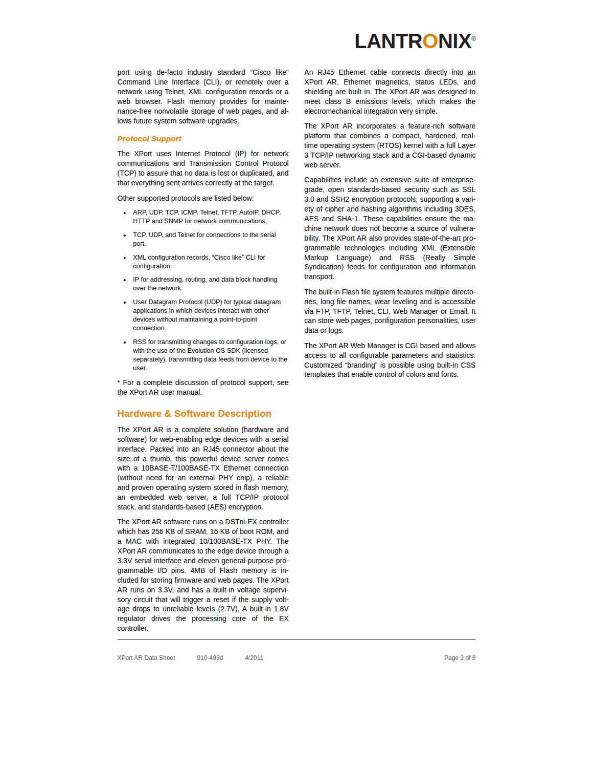LANTRONIX®
port using de-facto industry standard “Cisco like” Command Line Interface (CLI), or remotely over a network using Telnet, XML configuration records or a web browser. Flash memory provides for maintenance-free nonvolatile storage of web pages, and allows future system software upgrades.
Protocol Support
The XPort uses Internet Protocol (IP) for network communications and Transmission Control Protocol (TCP) to assure that no data is lost or duplicated, and that everything sent arrives correctly at the target.
Other supported protocols are listed below:
ARP, UDP, TCP, ICMP, Telnet, TFTP, AutoIP, DHCP, HTTP and SNMP for network communications.
TCP, UDP, and Telnet for connections to the serial port.
XML configuration records, “Cisco like” CLI for configuration.
IP for addressing, routing, and data block handling over the network.
User Datagram Protocol (UDP) for typical datagram applications in which devices interact with other devices without maintaining a point-to-point connection.
RSS for transmitting changes to configuration logs, or with the use of the Evolution OS SDK (licensed separately), transmitting data feeds from device to the user.
* For a complete discussion of protocol support, see the XPort AR user manual.
Hardware & Software Description
The XPort AR is a complete solution (hardware and software) for web-enabling edge devices with a serial interface. Packed into an RJ45 connector about the size of a thumb, this powerful device server comes with a 10BASE-T/100BASE-TX Ethernet connection (without need for an external PHY chip), a reliable and proven operating system stored in flash memory, an embedded web server, a full TCP/IP protocol stack, and standards-based (AES) encryption.
The XPort AR software runs on a DSTni-EX controller which has 256 KB of SRAM, 16 KB of boot ROM, and a MAC with integrated 10/100BASE-TX PHY. The XPort AR communicates to the edge device through a 3.3V serial interface and eleven general-purpose programmable I/O pins. 4MB of Flash memory is included for storing firmware and web pages. The XPort AR runs on 3.3V, and has a built-in voltage supervisory circuit that will trigger a reset if the supply voltage drops to unreliable levels (2.7V). A built-in 1.8V regulator drives the processing core of the EX controller.
An RJ45 Ethernet cable connects directly into an XPort AR. Ethernet magnetics, status LEDs, and shielding are built in. The XPort AR was designed to meet class B emissions levels, which makes the electromechanical integration very simple.
The XPort AR incorporates a feature-rich software platform that combines a compact, hardened, real-time operating system (RTOS) kernel with a full Layer 3 TCP/IP networking stack and a CGI-based dynamic web server.
Capabilities include an extensive suite of enterprise-grade, open standards-based security such as SSL 3.0 and SSH2 encryption protocols, supporting a variety of cipher and hashing algorithms including 3DES, AES and SHA-1. These capabilities ensure the machine network does not become a source of vulnerability. The XPort AR also provides state-of-the-art programmable technologies including XML (Extensible Markup Language) and RSS (Really Simple Syndication) feeds for configuration and information transport.
The built-in Flash file system features multiple directories, long file names, wear leveling and is accessible via FTP, TFTP, Telnet, CLI, Web Manager or Email. It can store web pages, configuration personalities, user data or logs.
The XPort AR Web Manager is CGI based and allows access to all configurable parameters and statistics. Customized “branding” is possible using built-in CSS templates that enable control of colors and fonts.
XPort AR Data Sheet 910-493d 4/2011
Page 2 of 8